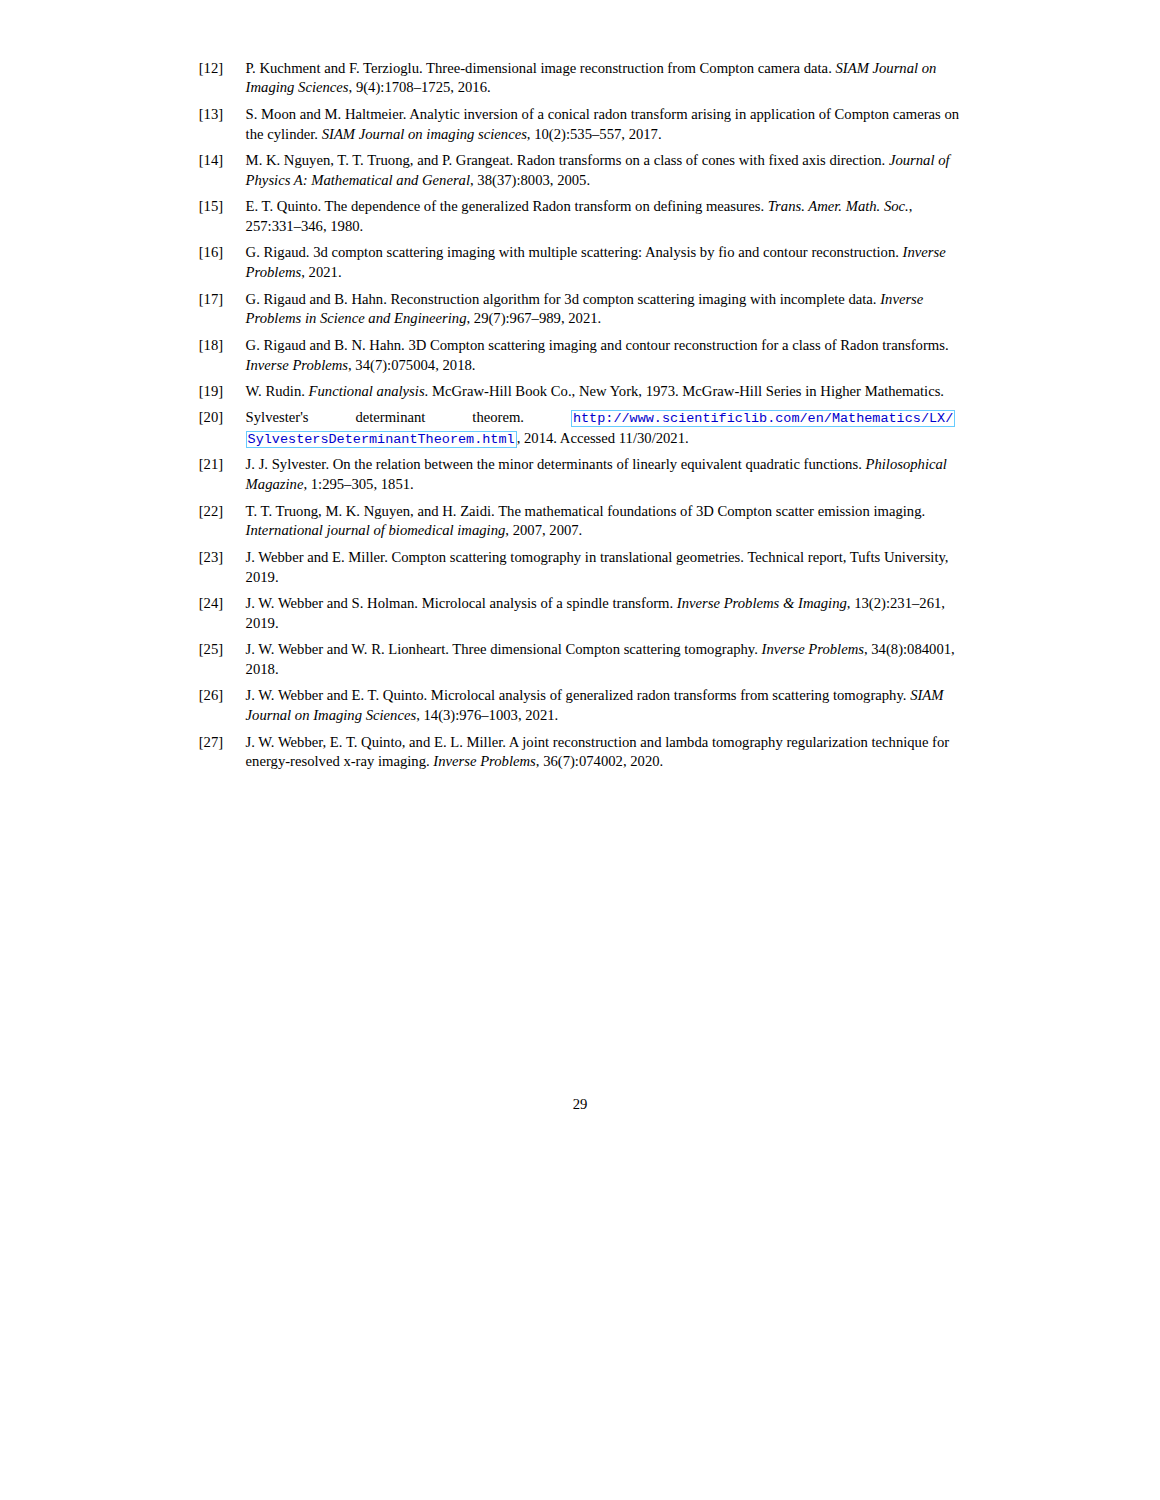[12] P. Kuchment and F. Terzioglu. Three-dimensional image reconstruction from Compton camera data. SIAM Journal on Imaging Sciences, 9(4):1708–1725, 2016.
[13] S. Moon and M. Haltmeier. Analytic inversion of a conical radon transform arising in application of Compton cameras on the cylinder. SIAM Journal on imaging sciences, 10(2):535–557, 2017.
[14] M. K. Nguyen, T. T. Truong, and P. Grangeat. Radon transforms on a class of cones with fixed axis direction. Journal of Physics A: Mathematical and General, 38(37):8003, 2005.
[15] E. T. Quinto. The dependence of the generalized Radon transform on defining measures. Trans. Amer. Math. Soc., 257:331–346, 1980.
[16] G. Rigaud. 3d compton scattering imaging with multiple scattering: Analysis by fio and contour reconstruction. Inverse Problems, 2021.
[17] G. Rigaud and B. Hahn. Reconstruction algorithm for 3d compton scattering imaging with incomplete data. Inverse Problems in Science and Engineering, 29(7):967–989, 2021.
[18] G. Rigaud and B. N. Hahn. 3D Compton scattering imaging and contour reconstruction for a class of Radon transforms. Inverse Problems, 34(7):075004, 2018.
[19] W. Rudin. Functional analysis. McGraw-Hill Book Co., New York, 1973. McGraw-Hill Series in Higher Mathematics.
[20] Sylvester's determinant theorem. http://www.scientificlib.com/en/Mathematics/LX/
SylvestersDeterminantTheorem.html, 2014. Accessed 11/30/2021.
[21] J. J. Sylvester. On the relation between the minor determinants of linearly equivalent quadratic functions. Philosophical Magazine, 1:295–305, 1851.
[22] T. T. Truong, M. K. Nguyen, and H. Zaidi. The mathematical foundations of 3D Compton scatter emission imaging. International journal of biomedical imaging, 2007, 2007.
[23] J. Webber and E. Miller. Compton scattering tomography in translational geometries. Technical report, Tufts University, 2019.
[24] J. W. Webber and S. Holman. Microlocal analysis of a spindle transform. Inverse Problems & Imaging, 13(2):231–261, 2019.
[25] J. W. Webber and W. R. Lionheart. Three dimensional Compton scattering tomography. Inverse Problems, 34(8):084001, 2018.
[26] J. W. Webber and E. T. Quinto. Microlocal analysis of generalized radon transforms from scattering tomography. SIAM Journal on Imaging Sciences, 14(3):976–1003, 2021.
[27] J. W. Webber, E. T. Quinto, and E. L. Miller. A joint reconstruction and lambda tomography regularization technique for energy-resolved x-ray imaging. Inverse Problems, 36(7):074002, 2020.
29